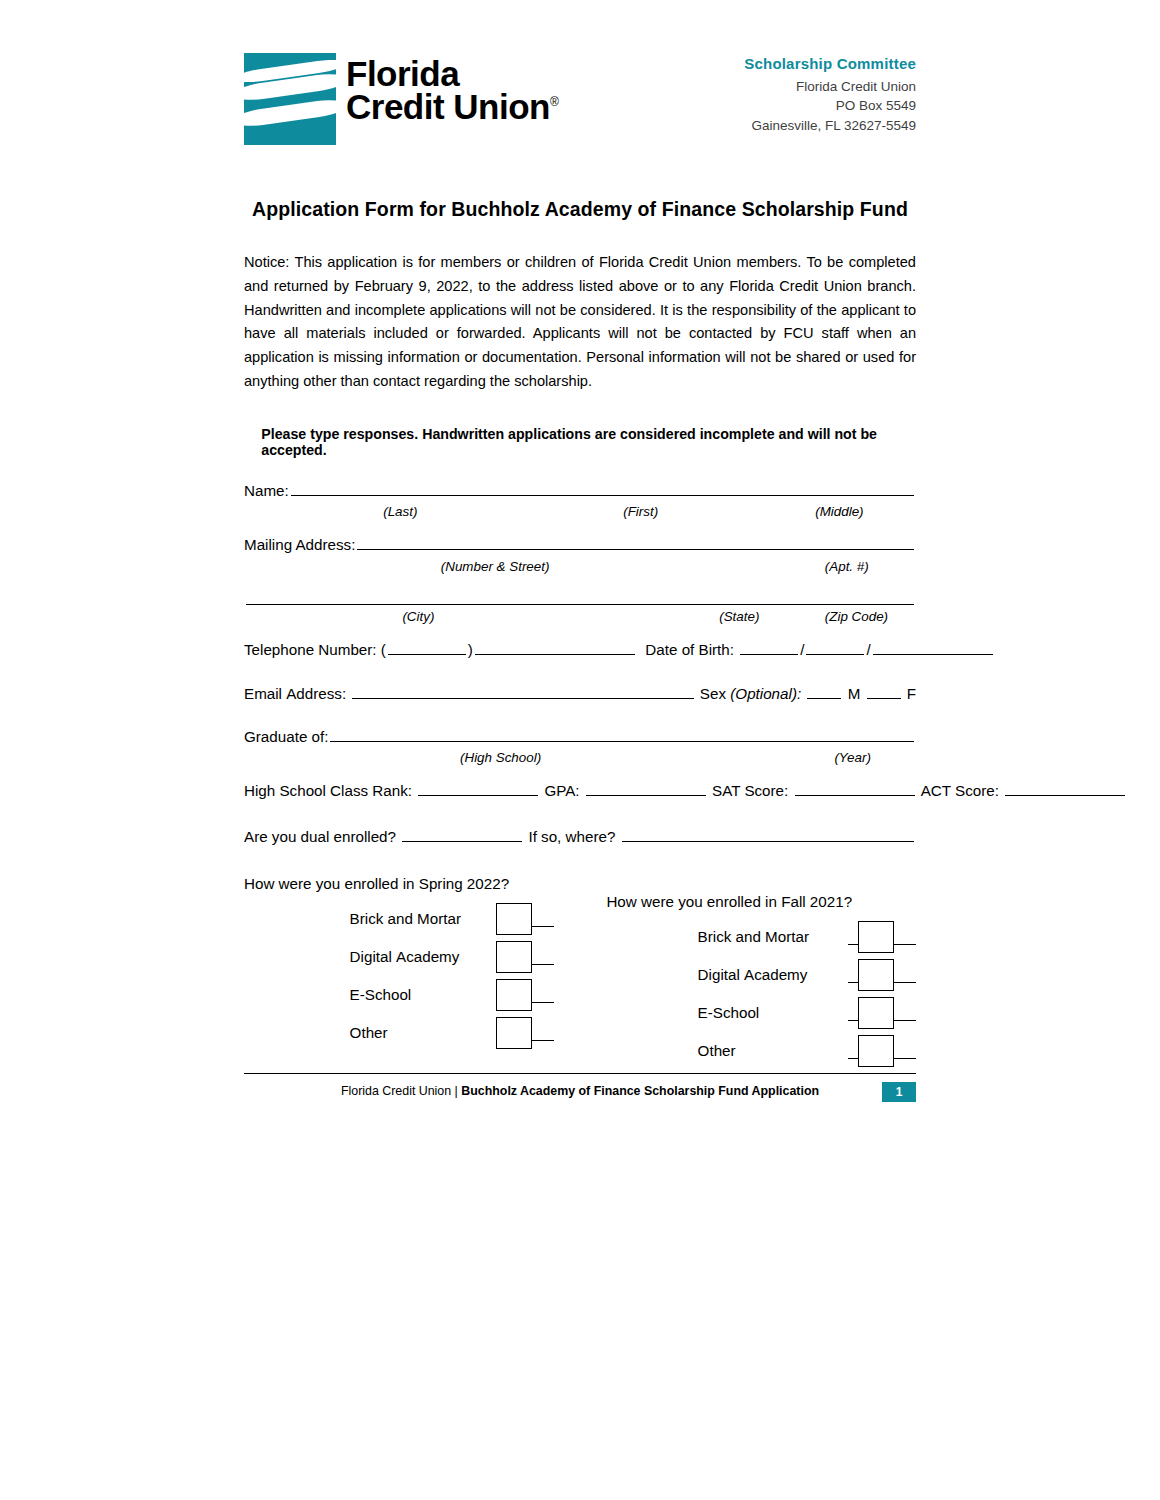Florida Credit Union®
Scholarship Committee
Florida Credit Union
PO Box 5549
Gainesville, FL 32627-5549
Application Form for Buchholz Academy of Finance Scholarship Fund
Notice: This application is for members or children of Florida Credit Union members. To be completed and returned by February 9, 2022, to the address listed above or to any Florida Credit Union branch. Handwritten and incomplete applications will not be considered. It is the responsibility of the applicant to have all materials included or forwarded. Applicants will not be contacted by FCU staff when an application is missing information or documentation. Personal information will not be shared or used for anything other than contact regarding the scholarship.
Please type responses. Handwritten applications are considered incomplete and will not be accepted.
Name:
(Last) (First) (Middle)
Mailing Address:
(Number & Street) (Apt. #)
(City) (State) (Zip Code)
Telephone Number: ( ) Date of Birth: / /
Email Address: Sex (Optional): M F
Graduate of:
(High School) (Year)
High School Class Rank: GPA: SAT Score: ACT Score:
Are you dual enrolled? If so, where?
How were you enrolled in Spring 2022?
Brick and Mortar
Digital Academy
E-School
Other
How were you enrolled in Fall 2021?
Brick and Mortar
Digital Academy
E-School
Other
Florida Credit Union | Buchholz Academy of Finance Scholarship Fund Application
1